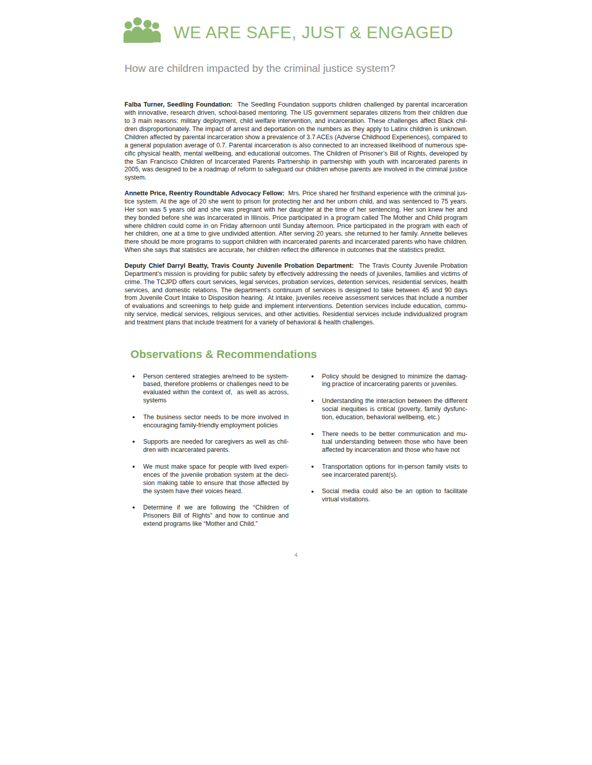WE ARE SAFE, JUST & ENGAGED
How are children impacted by the criminal justice system?
Falba Turner, Seedling Foundation: The Seedling Foundation supports children challenged by parental incarceration with innovative, research driven, school-based mentoring. The US government separates citizens from their children due to 3 main reasons: military deployment, child welfare intervention, and incarceration. These challenges affect Black children disproportionately. The impact of arrest and deportation on the numbers as they apply to Latinx children is unknown. Children affected by parental incarceration show a prevalence of 3.7 ACEs (Adverse Childhood Experiences), compared to a general population average of 0.7. Parental incarceration is also connected to an increased likelihood of numerous specific physical health, mental wellbeing, and educational outcomes. The Children of Prisoner’s Bill of Rights, developed by the San Francisco Children of Incarcerated Parents Partnership in partnership with youth with incarcerated parents in 2005, was designed to be a roadmap of reform to safeguard our children whose parents are involved in the criminal justice system.
Annette Price, Reentry Roundtable Advocacy Fellow: Mrs. Price shared her firsthand experience with the criminal justice system. At the age of 20 she went to prison for protecting her and her unborn child, and was sentenced to 75 years. Her son was 5 years old and she was pregnant with her daughter at the time of her sentencing. Her son knew her and they bonded before she was incarcerated in Illinois. Price participated in a program called The Mother and Child program where children could come in on Friday afternoon until Sunday afternoon. Price participated in the program with each of her children, one at a time to give undivided attention. After serving 20 years, she returned to her family. Annette believes there should be more programs to support children with incarcerated parents and incarcerated parents who have children. When she says that statistics are accurate, her children reflect the difference in outcomes that the statistics predict.
Deputy Chief Darryl Beatty, Travis County Juvenile Probation Department: The Travis County Juvenile Probation Department’s mission is providing for public safety by effectively addressing the needs of juveniles, families and victims of crime. The TCJPD offers court services, legal services, probation services, detention services, residential services, health services, and domestic relations. The department’s continuum of services is designed to take between 45 and 90 days from Juvenile Court Intake to Disposition hearing. At intake, juveniles receive assessment services that include a number of evaluations and screenings to help guide and implement interventions. Detention services include education, community service, medical services, religious services, and other activities. Residential services include individualized program and treatment plans that include treatment for a variety of behavioral & health challenges.
Observations & Recommendations
Person centered strategies are/need to be system-based, therefore problems or challenges need to be evaluated within the context of, as well as across, systems
The business sector needs to be more involved in encouraging family-friendly employment policies
Supports are needed for caregivers as well as children with incarcerated parents.
We must make space for people with lived experiences of the juvenile probation system at the decision making table to ensure that those affected by the system have their voices heard.
Determine if we are following the “Children of Prisoners Bill of Rights” and how to continue and extend programs like “Mother and Child.”
Policy should be designed to minimize the damaging practice of incarcerating parents or juveniles.
Understanding the interaction between the different social inequities is critical (poverty, family dysfunction, education, behavioral wellbeing, etc.)
There needs to be better communication and mutual understanding between those who have been affected by incarceration and those who have not
Transportation options for in-person family visits to see incarcerated parent(s).
Social media could also be an option to facilitate virtual visitations.
4